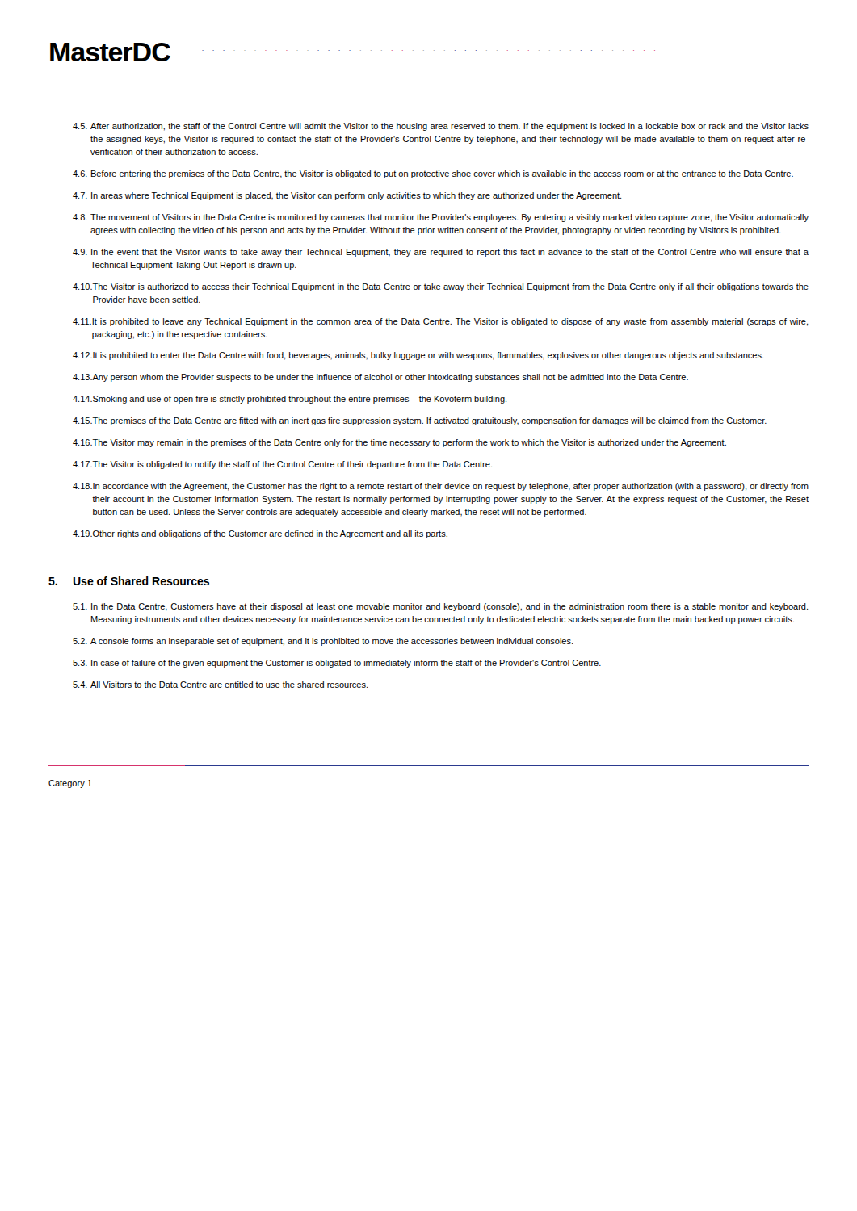MasterDC
. . . . . . . . . . . . . . . . . . . . . . . . . . . . . . . . . . . . . . . . . .
. . . . . . . . . . . . . . . . . . . . . . . . . . . . . . . . . . . . . . . . . . . .
. . . . . . . . . . . . . . . . . . . . . . . . . . . . . . . . . . . . . . . . . . .
4.5. After authorization, the staff of the Control Centre will admit the Visitor to the housing area reserved to them. If the equipment is locked in a lockable box or rack and the Visitor lacks the assigned keys, the Visitor is required to contact the staff of the Provider's Control Centre by telephone, and their technology will be made available to them on request after re-verification of their authorization to access.
4.6. Before entering the premises of the Data Centre, the Visitor is obligated to put on protective shoe cover which is available in the access room or at the entrance to the Data Centre.
4.7. In areas where Technical Equipment is placed, the Visitor can perform only activities to which they are authorized under the Agreement.
4.8. The movement of Visitors in the Data Centre is monitored by cameras that monitor the Provider's employees. By entering a visibly marked video capture zone, the Visitor automatically agrees with collecting the video of his person and acts by the Provider. Without the prior written consent of the Provider, photography or video recording by Visitors is prohibited.
4.9. In the event that the Visitor wants to take away their Technical Equipment, they are required to report this fact in advance to the staff of the Control Centre who will ensure that a Technical Equipment Taking Out Report is drawn up.
4.10. The Visitor is authorized to access their Technical Equipment in the Data Centre or take away their Technical Equipment from the Data Centre only if all their obligations towards the Provider have been settled.
4.11. It is prohibited to leave any Technical Equipment in the common area of the Data Centre. The Visitor is obligated to dispose of any waste from assembly material (scraps of wire, packaging, etc.) in the respective containers.
4.12. It is prohibited to enter the Data Centre with food, beverages, animals, bulky luggage or with weapons, flammables, explosives or other dangerous objects and substances.
4.13. Any person whom the Provider suspects to be under the influence of alcohol or other intoxicating substances shall not be admitted into the Data Centre.
4.14. Smoking and use of open fire is strictly prohibited throughout the entire premises – the Kovoterm building.
4.15. The premises of the Data Centre are fitted with an inert gas fire suppression system. If activated gratuitously, compensation for damages will be claimed from the Customer.
4.16. The Visitor may remain in the premises of the Data Centre only for the time necessary to perform the work to which the Visitor is authorized under the Agreement.
4.17. The Visitor is obligated to notify the staff of the Control Centre of their departure from the Data Centre.
4.18. In accordance with the Agreement, the Customer has the right to a remote restart of their device on request by telephone, after proper authorization (with a password), or directly from their account in the Customer Information System. The restart is normally performed by interrupting power supply to the Server. At the express request of the Customer, the Reset button can be used. Unless the Server controls are adequately accessible and clearly marked, the reset will not be performed.
4.19. Other rights and obligations of the Customer are defined in the Agreement and all its parts.
5. Use of Shared Resources
5.1. In the Data Centre, Customers have at their disposal at least one movable monitor and keyboard (console), and in the administration room there is a stable monitor and keyboard. Measuring instruments and other devices necessary for maintenance service can be connected only to dedicated electric sockets separate from the main backed up power circuits.
5.2. A console forms an inseparable set of equipment, and it is prohibited to move the accessories between individual consoles.
5.3. In case of failure of the given equipment the Customer is obligated to immediately inform the staff of the Provider's Control Centre.
5.4. All Visitors to the Data Centre are entitled to use the shared resources.
Category 1